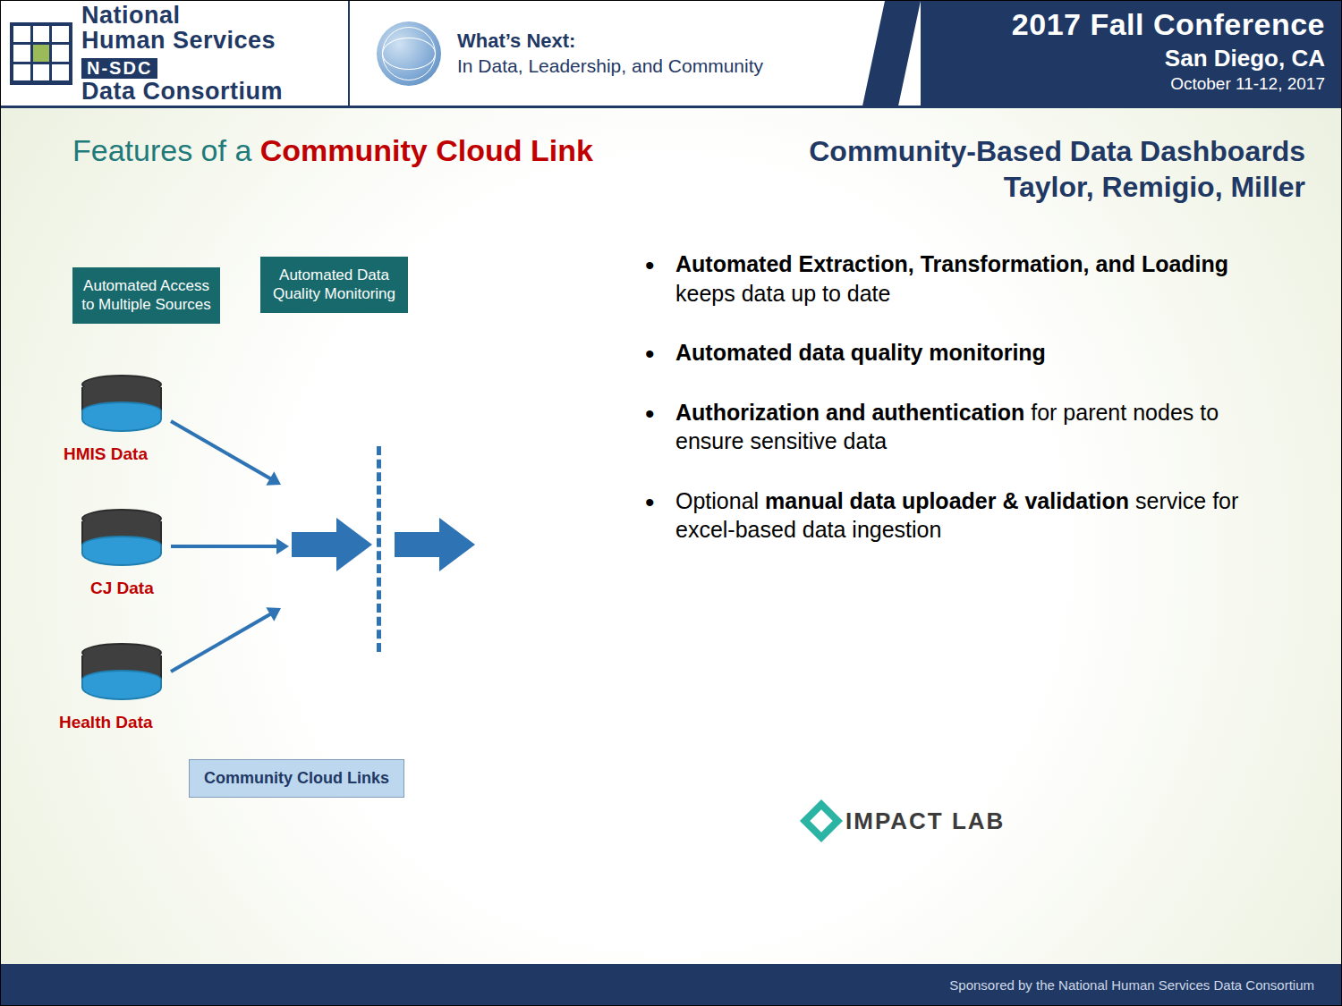National
Human Services
N-SDC Data Consortium
What’s Next:
In Data, Leadership, and Community
2017 Fall Conference
San Diego, CA
October 11-12, 2017
Features of a Community Cloud Link
Community-Based Data Dashboards
Taylor, Remigio, Miller
Automated Access
to Multiple Sources
Automated Data
Quality Monitoring
HMIS Data
CJ Data
Health Data
Community Cloud Links
Automated Extraction, Transformation, and Loading keeps data up to date
Automated data quality monitoring
Authorization and authentication for parent nodes to ensure sensitive data
Optional manual data uploader & validation service for excel-based data ingestion
IMPACT LAB
Sponsored by the National Human Services Data Consortium